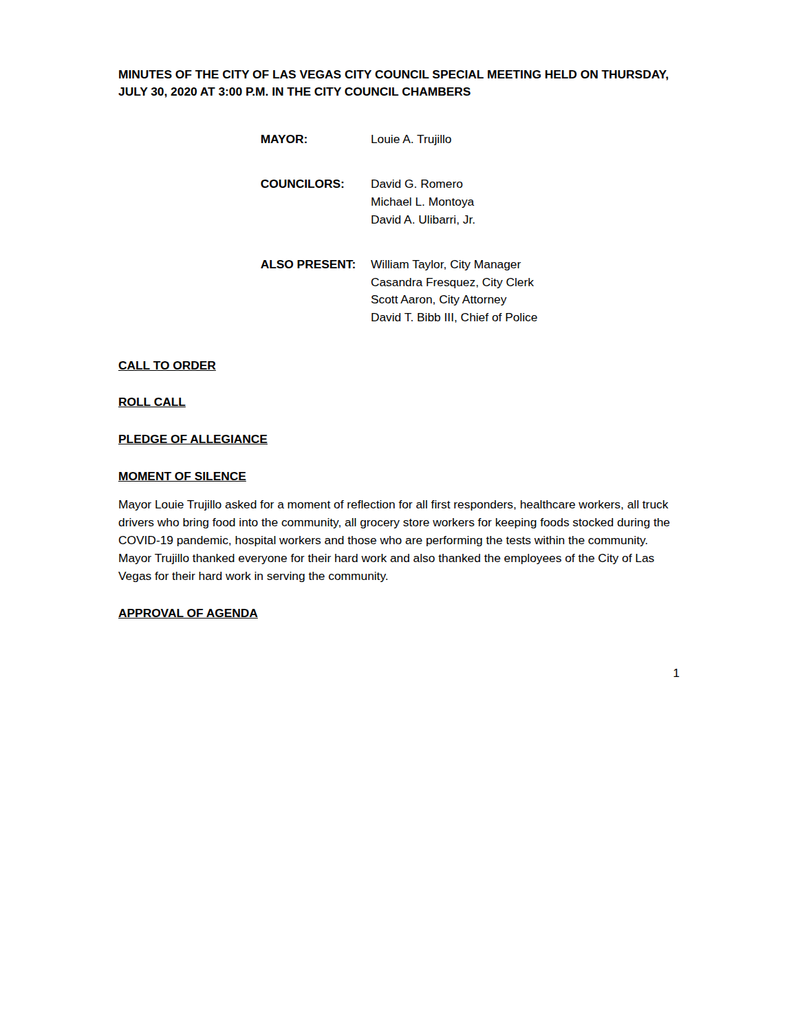MINUTES OF THE CITY OF LAS VEGAS CITY COUNCIL SPECIAL MEETING HELD ON THURSDAY, JULY 30, 2020 AT 3:00 P.M. IN THE CITY COUNCIL CHAMBERS
| MAYOR: | Louie A. Trujillo |
| COUNCILORS: | David G. Romero Michael L. Montoya David A. Ulibarri, Jr. |
| ALSO PRESENT: | William Taylor, City Manager Casandra Fresquez, City Clerk Scott Aaron, City Attorney David T. Bibb III, Chief of Police |
CALL TO ORDER
ROLL CALL
PLEDGE OF ALLEGIANCE
MOMENT OF SILENCE
Mayor Louie Trujillo asked for a moment of reflection for all first responders, healthcare workers, all truck drivers who bring food into the community, all grocery store workers for keeping foods stocked during the COVID-19 pandemic, hospital workers and those who are performing the tests within the community. Mayor Trujillo thanked everyone for their hard work and also thanked the employees of the City of Las Vegas for their hard work in serving the community.
APPROVAL OF AGENDA
1